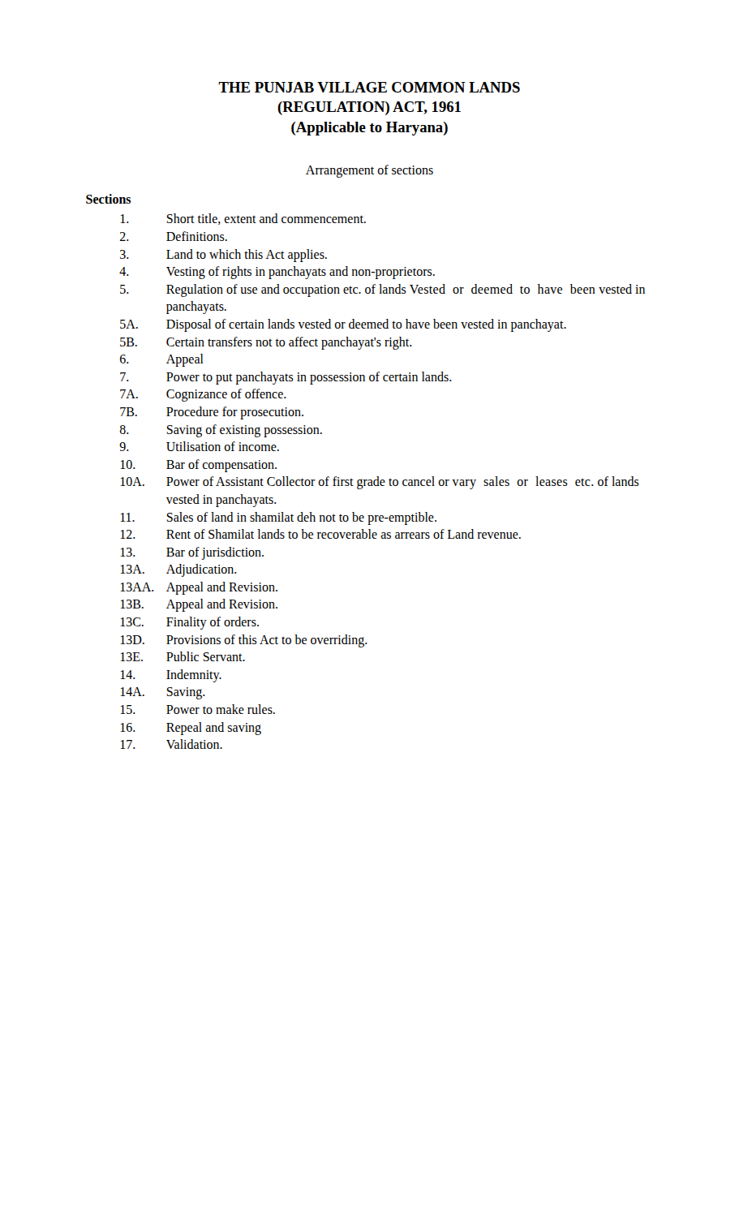THE PUNJAB VILLAGE COMMON LANDS
(REGULATION) ACT, 1961
(Applicable to Haryana)
Arrangement of sections
Sections
1. Short title, extent and commencement.
2. Definitions.
3. Land to which this Act applies.
4. Vesting of rights in panchayats and non-proprietors.
5. Regulation of use and occupation etc. of lands Vested or deemed to have been vested in panchayats.
5A. Disposal of certain lands vested or deemed to have been vested in panchayat.
5B. Certain transfers not to affect panchayat's right.
6. Appeal
7. Power to put panchayats in possession of certain lands.
7A. Cognizance of offence.
7B. Procedure for prosecution.
8. Saving of existing possession.
9. Utilisation of income.
10. Bar of compensation.
10A. Power of Assistant Collector of first grade to cancel or vary sales or leases etc. of lands vested in panchayats.
11. Sales of land in shamilat deh not to be pre-emptible.
12. Rent of Shamilat lands to be recoverable as arrears of Land revenue.
13. Bar of jurisdiction.
13A. Adjudication.
13AA. Appeal and Revision.
13B. Appeal and Revision.
13C. Finality of orders.
13D. Provisions of this Act to be overriding.
13E. Public Servant.
14. Indemnity.
14A. Saving.
15. Power to make rules.
16. Repeal and saving
17. Validation.